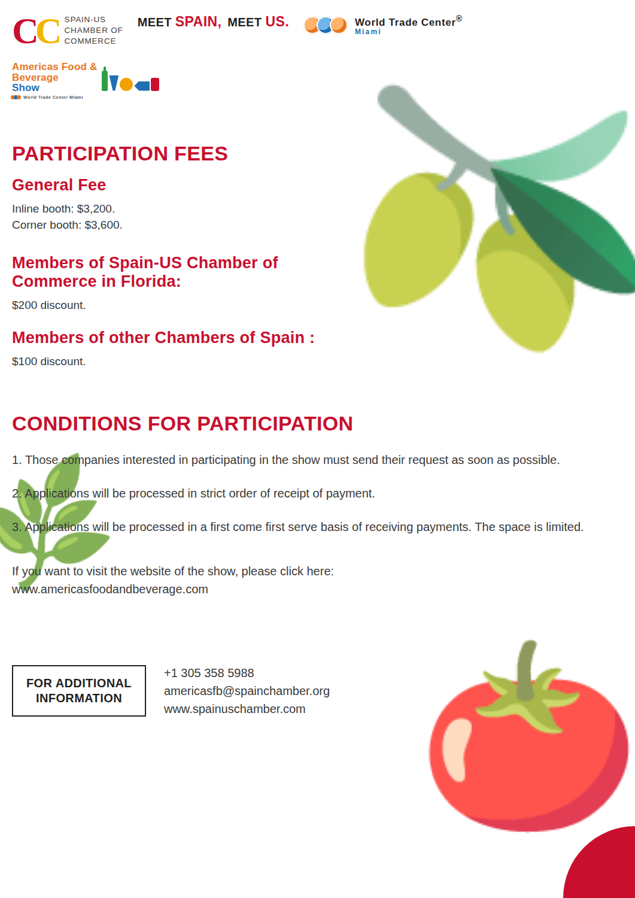🫒
🍅
🌿
CC
Spain-US
Chamber of
Commerce
Meet Spain,
Meet Us.
World Trade Center® Miami
Americas Food &
Beverage
Show World Trade Center Miami
Participation Fees
General Fee
Inline booth: $3,200. Corner booth: $3,600.
Members of Spain-US Chamber of
Commerce in Florida:
$200 discount.
Members of other Chambers of Spain :
$100 discount.
Conditions for Participation
Those companies interested in participating in the show must send their request as soon as possible.
Applications will be processed in strict order of receipt of payment.
Applications will be processed in a first come first serve basis of receiving payments. The space is limited.
If you want to visit the website of the show, please click here:
www.americasfoodandbeverage.com
For Additional
Information
+1 305 358 5988
americasfb@spainchamber.org
www.spainuschamber.com